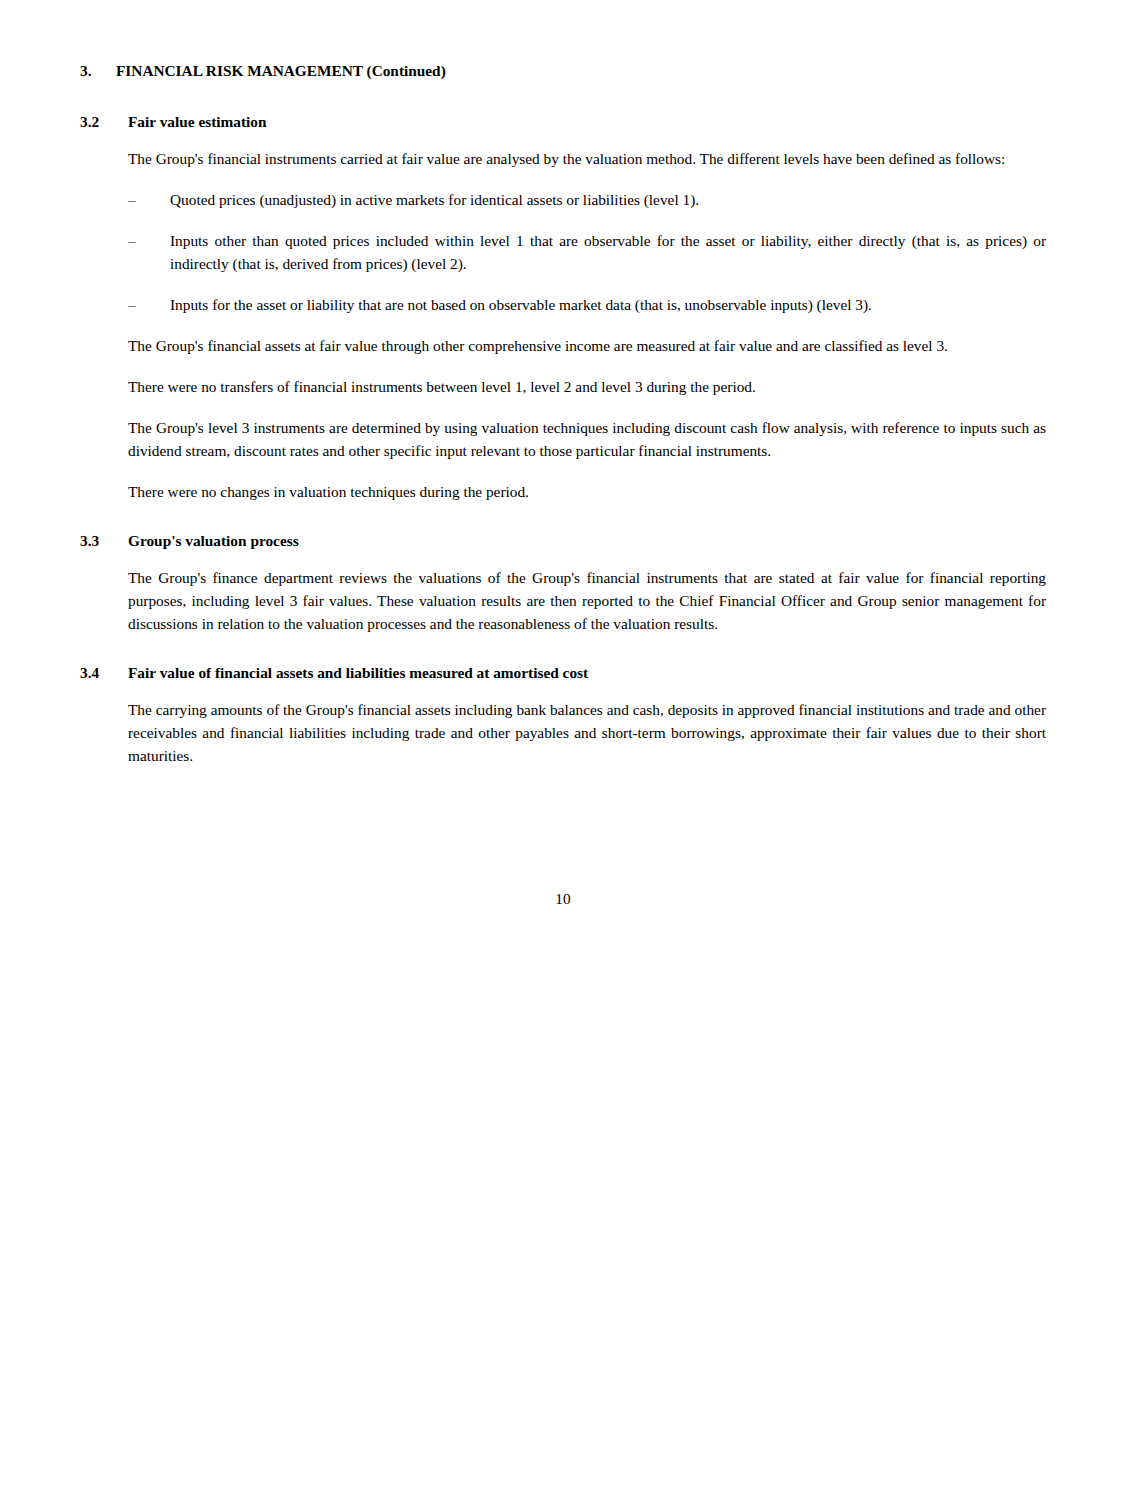3.
FINANCIAL RISK MANAGEMENT (Continued)
3.2
Fair value estimation
The Group's financial instruments carried at fair value are analysed by the valuation method. The different levels have been defined as follows:
–
Quoted prices (unadjusted) in active markets for identical assets or liabilities (level 1).
–
Inputs other than quoted prices included within level 1 that are observable for the asset or liability, either directly (that is, as prices) or indirectly (that is, derived from prices) (level 2).
–
Inputs for the asset or liability that are not based on observable market data (that is, unobservable inputs) (level 3).
The Group's financial assets at fair value through other comprehensive income are measured at fair value and are classified as level 3.
There were no transfers of financial instruments between level 1, level 2 and level 3 during the period.
The Group's level 3 instruments are determined by using valuation techniques including discount cash flow analysis, with reference to inputs such as dividend stream, discount rates and other specific input relevant to those particular financial instruments.
There were no changes in valuation techniques during the period.
3.3
Group's valuation process
The Group's finance department reviews the valuations of the Group's financial instruments that are stated at fair value for financial reporting purposes, including level 3 fair values. These valuation results are then reported to the Chief Financial Officer and Group senior management for discussions in relation to the valuation processes and the reasonableness of the valuation results.
3.4
Fair value of financial assets and liabilities measured at amortised cost
The carrying amounts of the Group's financial assets including bank balances and cash, deposits in approved financial institutions and trade and other receivables and financial liabilities including trade and other payables and short-term borrowings, approximate their fair values due to their short maturities.
10